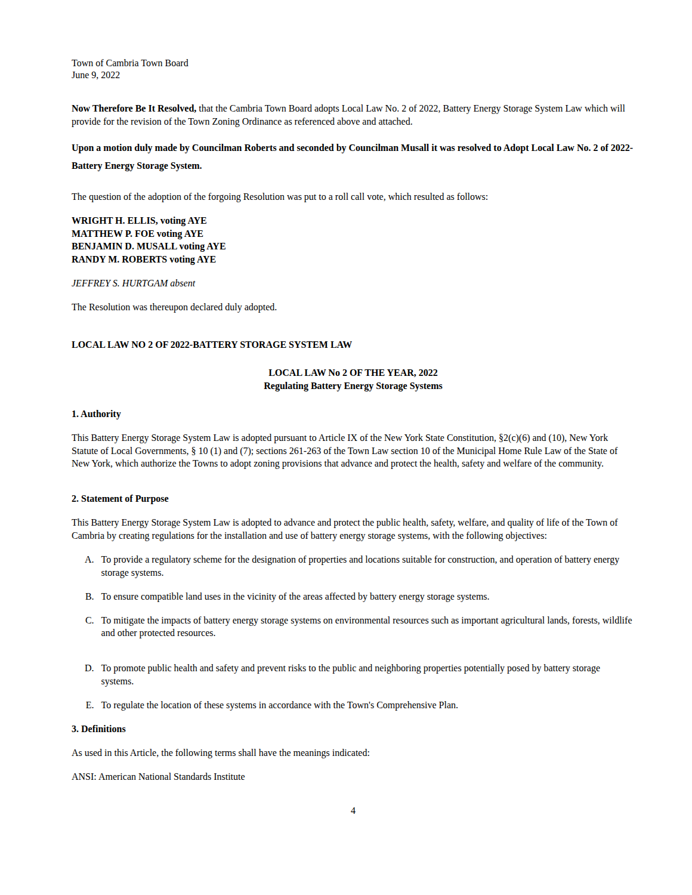Town of Cambria Town Board
June 9, 2022
Now Therefore Be It Resolved, that the Cambria Town Board adopts Local Law No. 2 of 2022, Battery Energy Storage System Law which will provide for the revision of the Town Zoning Ordinance as referenced above and attached.
Upon a motion duly made by Councilman Roberts and seconded by Councilman Musall it was resolved to Adopt Local Law No. 2 of 2022-Battery Energy Storage System.
The question of the adoption of the forgoing Resolution was put to a roll call vote, which resulted as follows:
WRIGHT H. ELLIS, voting AYE
MATTHEW P. FOE voting AYE
BENJAMIN D. MUSALL voting AYE
RANDY M. ROBERTS voting AYE
JEFFREY S. HURTGAM absent
The Resolution was thereupon declared duly adopted.
LOCAL LAW NO 2 OF 2022-BATTERY STORAGE SYSTEM LAW
LOCAL LAW No 2 OF THE YEAR, 2022
Regulating Battery Energy Storage Systems
1. Authority
This Battery Energy Storage System Law is adopted pursuant to Article IX of the New York State Constitution, §2(c)(6) and (10), New York Statute of Local Governments, § 10 (1) and (7); sections 261-263 of the Town Law section 10 of the Municipal Home Rule Law of the State of New York, which authorize the Towns to adopt zoning provisions that advance and protect the health, safety and welfare of the community.
2. Statement of Purpose
This Battery Energy Storage System Law is adopted to advance and protect the public health, safety, welfare, and quality of life of the Town of Cambria by creating regulations for the installation and use of battery energy storage systems, with the following objectives:
To provide a regulatory scheme for the designation of properties and locations suitable for construction, and operation of battery energy storage systems.
To ensure compatible land uses in the vicinity of the areas affected by battery energy storage systems.
To mitigate the impacts of battery energy storage systems on environmental resources such as important agricultural lands, forests, wildlife and other protected resources.
To promote public health and safety and prevent risks to the public and neighboring properties potentially posed by battery storage systems.
To regulate the location of these systems in accordance with the Town's Comprehensive Plan.
3. Definitions
As used in this Article, the following terms shall have the meanings indicated:
ANSI: American National Standards Institute
4